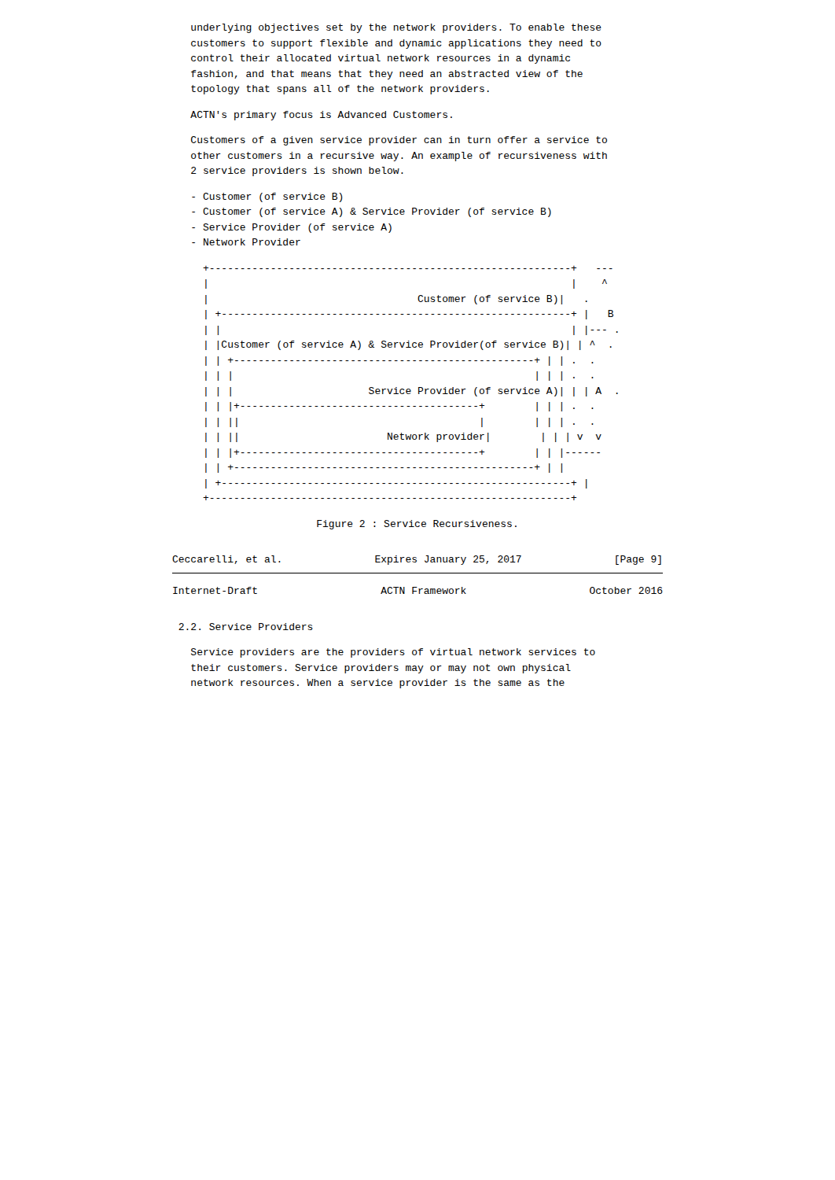underlying objectives set by the network providers. To enable these customers to support flexible and dynamic applications they need to control their allocated virtual network resources in a dynamic fashion, and that means that they need an abstracted view of the topology that spans all of the network providers.
ACTN's primary focus is Advanced Customers.
Customers of a given service provider can in turn offer a service to other customers in a recursive way. An example of recursiveness with 2 service providers is shown below.
- Customer (of service B)
- Customer (of service A) & Service Provider (of service B)
- Service Provider (of service A)
- Network Provider
     +-----------------------------------------------------------+   ---
     |                                                           |    ^
     |                                  Customer (of service B)|   .
     | +---------------------------------------------------------+ |   B
     | |                                                         | |--- .
     | |Customer (of service A) & Service Provider(of service B)| | ^  .
     | | +-------------------------------------------------+ | | .  .
     | | |                                                 | | | .  .
     | | |                      Service Provider (of service A)| | | A  .
     | | |+---------------------------------------+        | | | .  .
     | | ||                                       |        | | | .  .
     | | ||                        Network provider|        | | | v  v
     | | |+---------------------------------------+        | | |------
     | | +-------------------------------------------------+ | |
     | +---------------------------------------------------------+ |
     +-----------------------------------------------------------+
Figure 2 : Service Recursiveness.
Ceccarelli, et al. Expires January 25, 2017 [Page 9]
Internet-Draft ACTN Framework October 2016
2.2. Service Providers
Service providers are the providers of virtual network services to their customers. Service providers may or may not own physical network resources. When a service provider is the same as the